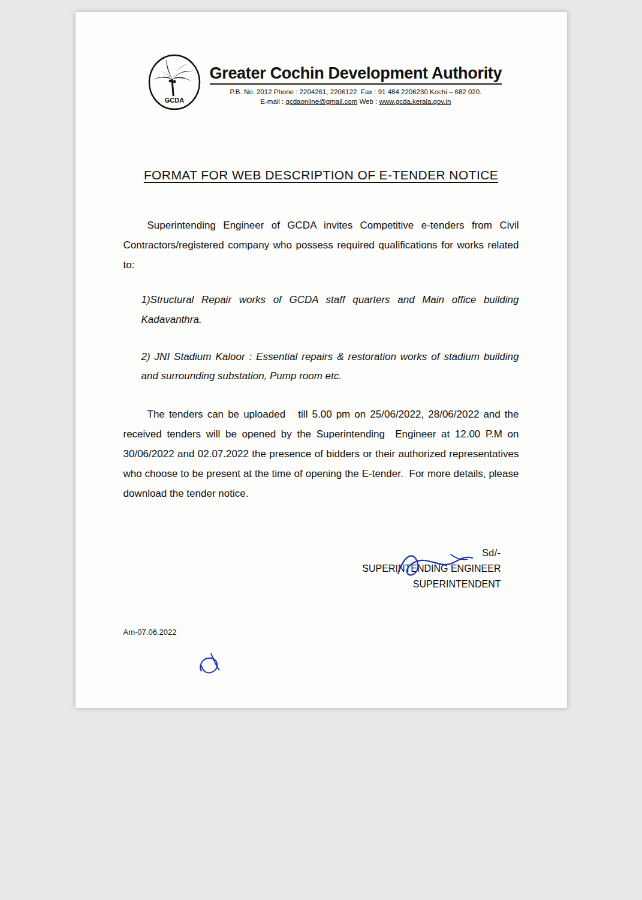GCDA
Greater Cochin Development Authority
P.B. No. 2012 Phone : 2204261, 2206122 Fax : 91 484 2206230 Kochi – 682 020.
E-mail : gcdaonline@gmail.com Web : www.gcda.kerala.gov.in
FORMAT FOR WEB DESCRIPTION OF E-TENDER NOTICE
Superintending Engineer of GCDA invites Competitive e-tenders from Civil Contractors/registered company who possess required qualifications for works related to:
1)Structural Repair works of GCDA staff quarters and Main office building Kadavanthra.
2) JNI Stadium Kaloor : Essential repairs & restoration works of stadium building and surrounding substation, Pump room etc.
The tenders can be uploaded till 5.00 pm on 25/06/2022, 28/06/2022 and the received tenders will be opened by the Superintending Engineer at 12.00 P.M on 30/06/2022 and 02.07.2022 the presence of bidders or their authorized representatives who choose to be present at the time of opening the E-tender. For more details, please download the tender notice.
Sd/-
SUPERINTENDING ENGINEER
SUPERINTENDENT
Am-07.06.2022